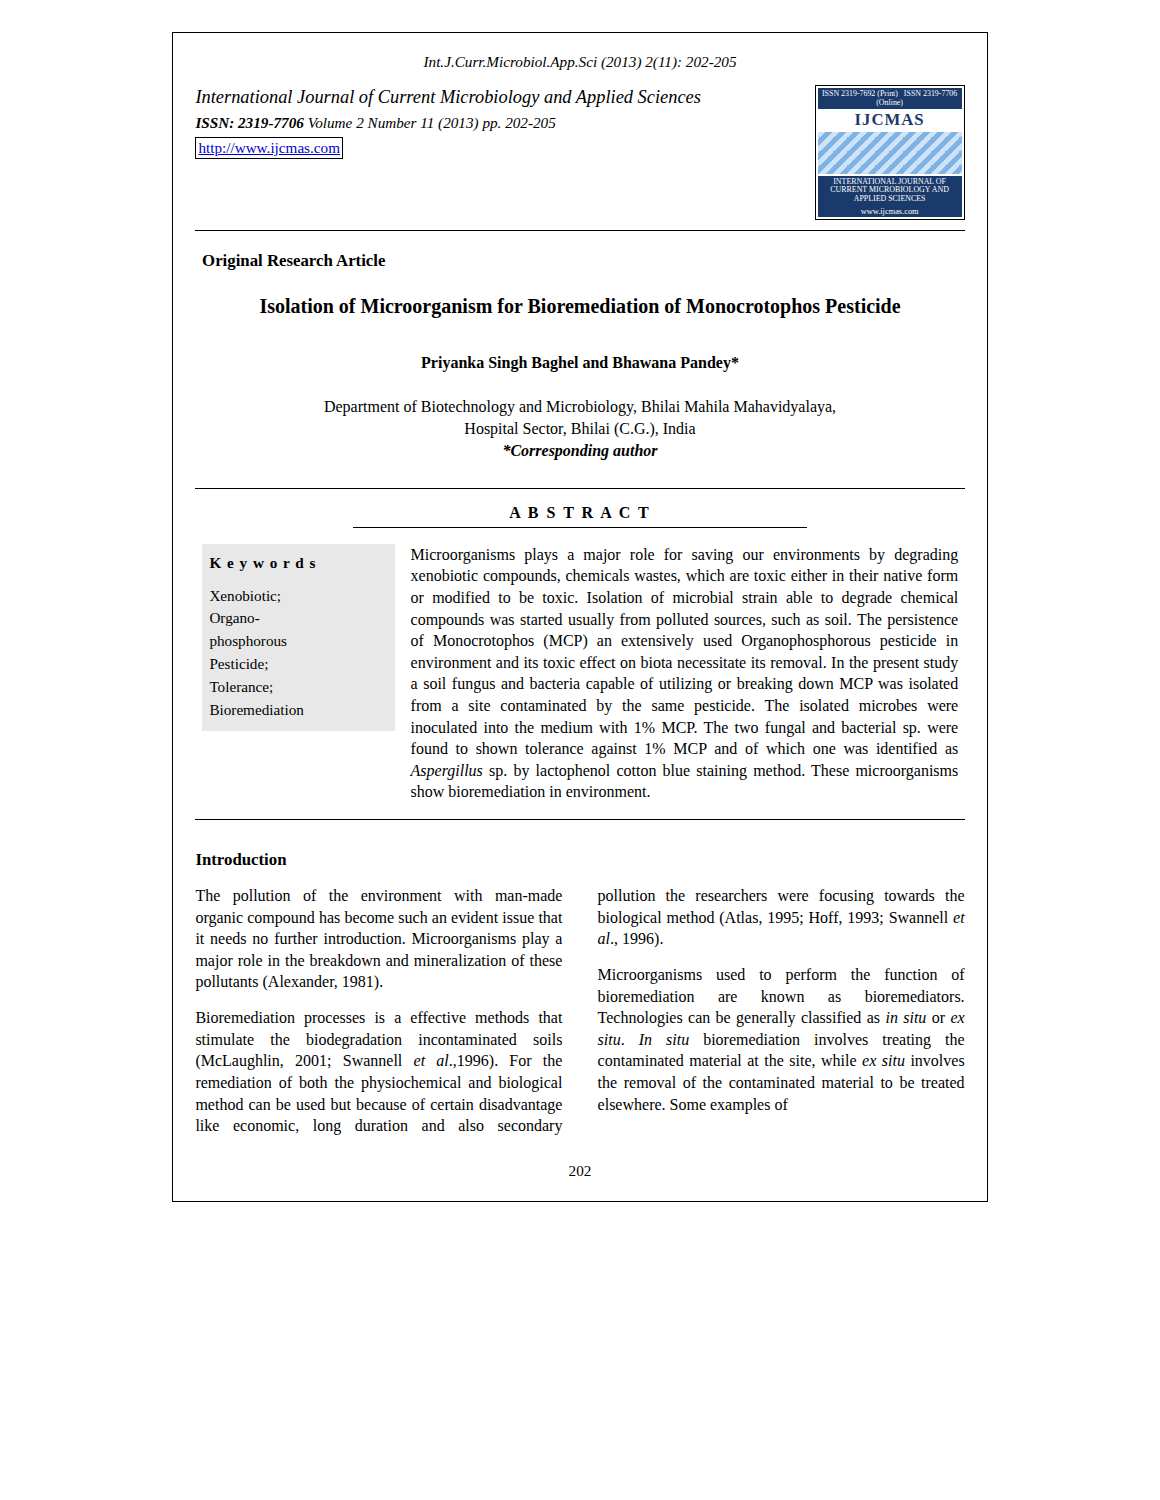Int.J.Curr.Microbiol.App.Sci (2013) 2(11): 202-205
International Journal of Current Microbiology and Applied Sciences
ISSN: 2319-7706 Volume 2 Number 11 (2013) pp. 202-205
http://www.ijcmas.com
ISSN 2319-7692 (Print) ISSN 2319-7706 (Online)
IJCMAS
INTERNATIONAL JOURNAL OF CURRENT MICROBIOLOGY AND APPLIED SCIENCES
www.ijcmas.com
Original Research Article
Isolation of Microorganism for Bioremediation of Monocrotophos Pesticide
Priyanka Singh Baghel and Bhawana Pandey*
Department of Biotechnology and Microbiology, Bhilai Mahila Mahavidyalaya,
Hospital Sector, Bhilai (C.G.), India
*Corresponding author
A B S T R A C T
K e y w o r d s
Xenobiotic;
Organo-
phosphorous
Pesticide;
Tolerance;
Bioremediation
Microorganisms plays a major role for saving our environments by degrading xenobiotic compounds, chemicals wastes, which are toxic either in their native form or modified to be toxic. Isolation of microbial strain able to degrade chemical compounds was started usually from polluted sources, such as soil. The persistence of Monocrotophos (MCP) an extensively used Organophosphorous pesticide in environment and its toxic effect on biota necessitate its removal. In the present study a soil fungus and bacteria capable of utilizing or breaking down MCP was isolated from a site contaminated by the same pesticide. The isolated microbes were inoculated into the medium with 1% MCP. The two fungal and bacterial sp. were found to shown tolerance against 1% MCP and of which one was identified as Aspergillus sp. by lactophenol cotton blue staining method. These microorganisms show bioremediation in environment.
Introduction
The pollution of the environment with man-made organic compound has become such an evident issue that it needs no further introduction. Microorganisms play a major role in the breakdown and mineralization of these pollutants (Alexander, 1981).
Bioremediation processes is a effective methods that stimulate the biodegradation incontaminated soils (McLaughlin, 2001; Swannell et al.,1996). For the remediation of both the physiochemical and biological method can be used but because of certain disadvantage like economic, long duration and also secondary pollution the researchers were focusing towards the biological method (Atlas, 1995; Hoff, 1993; Swannell et al., 1996).
Microorganisms used to perform the function of bioremediation are known as bioremediators. Technologies can be generally classified as in situ or ex situ. In situ bioremediation involves treating the contaminated material at the site, while ex situ involves the removal of the contaminated material to be treated elsewhere. Some examples of
202